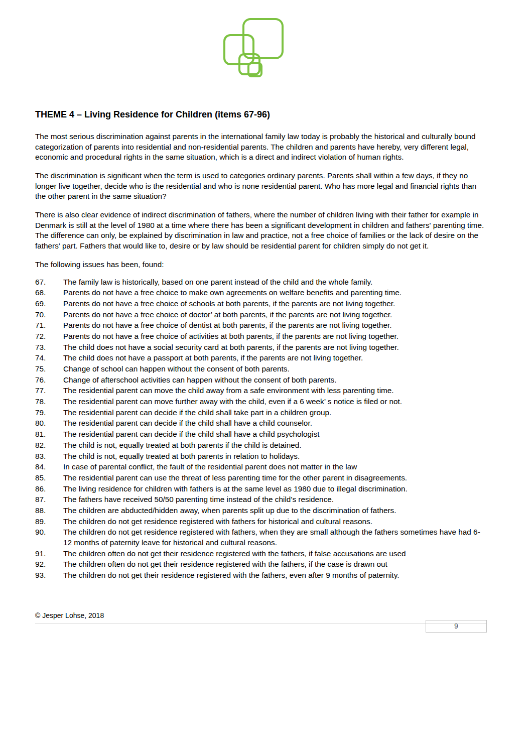THEME 4 – Living Residence for Children (items 67-96)
The most serious discrimination against parents in the international family law today is probably the historical and culturally bound categorization of parents into residential and non-residential parents. The children and parents have hereby, very different legal, economic and procedural rights in the same situation, which is a direct and indirect violation of human rights.
The discrimination is significant when the term is used to categories ordinary parents. Parents shall within a few days, if they no longer live together, decide who is the residential and who is none residential parent. Who has more legal and financial rights than the other parent in the same situation?
There is also clear evidence of indirect discrimination of fathers, where the number of children living with their father for example in Denmark is still at the level of 1980 at a time where there has been a significant development in children and fathers' parenting time. The difference can only, be explained by discrimination in law and practice, not a free choice of families or the lack of desire on the fathers' part. Fathers that would like to, desire or by law should be residential parent for children simply do not get it.
The following issues has been, found:
67. The family law is historically, based on one parent instead of the child and the whole family.
68. Parents do not have a free choice to make own agreements on welfare benefits and parenting time.
69. Parents do not have a free choice of schools at both parents, if the parents are not living together.
70. Parents do not have a free choice of doctor’ at both parents, if the parents are not living together.
71. Parents do not have a free choice of dentist at both parents, if the parents are not living together.
72. Parents do not have a free choice of activities at both parents, if the parents are not living together.
73. The child does not have a social security card at both parents, if the parents are not living together.
74. The child does not have a passport at both parents, if the parents are not living together.
75. Change of school can happen without the consent of both parents.
76. Change of afterschool activities can happen without the consent of both parents.
77. The residential parent can move the child away from a safe environment with less parenting time.
78. The residential parent can move further away with the child, even if a 6 week’ s notice is filed or not.
79. The residential parent can decide if the child shall take part in a children group.
80. The residential parent can decide if the child shall have a child counselor.
81. The residential parent can decide if the child shall have a child psychologist
82. The child is not, equally treated at both parents if the child is detained.
83. The child is not, equally treated at both parents in relation to holidays.
84. In case of parental conflict, the fault of the residential parent does not matter in the law
85. The residential parent can use the threat of less parenting time for the other parent in disagreements.
86. The living residence for children with fathers is at the same level as 1980 due to illegal discrimination.
87. The fathers have received 50/50 parenting time instead of the child’s residence.
88. The children are abducted/hidden away, when parents split up due to the discrimination of fathers.
89. The children do not get residence registered with fathers for historical and cultural reasons.
90. The children do not get residence registered with fathers, when they are small although the fathers sometimes have had 6-12 months of paternity leave for historical and cultural reasons.
91. The children often do not get their residence registered with the fathers, if false accusations are used
92. The children often do not get their residence registered with the fathers, if the case is drawn out
93. The children do not get their residence registered with the fathers, even after 9 months of paternity.
© Jesper Lohse, 2018
9